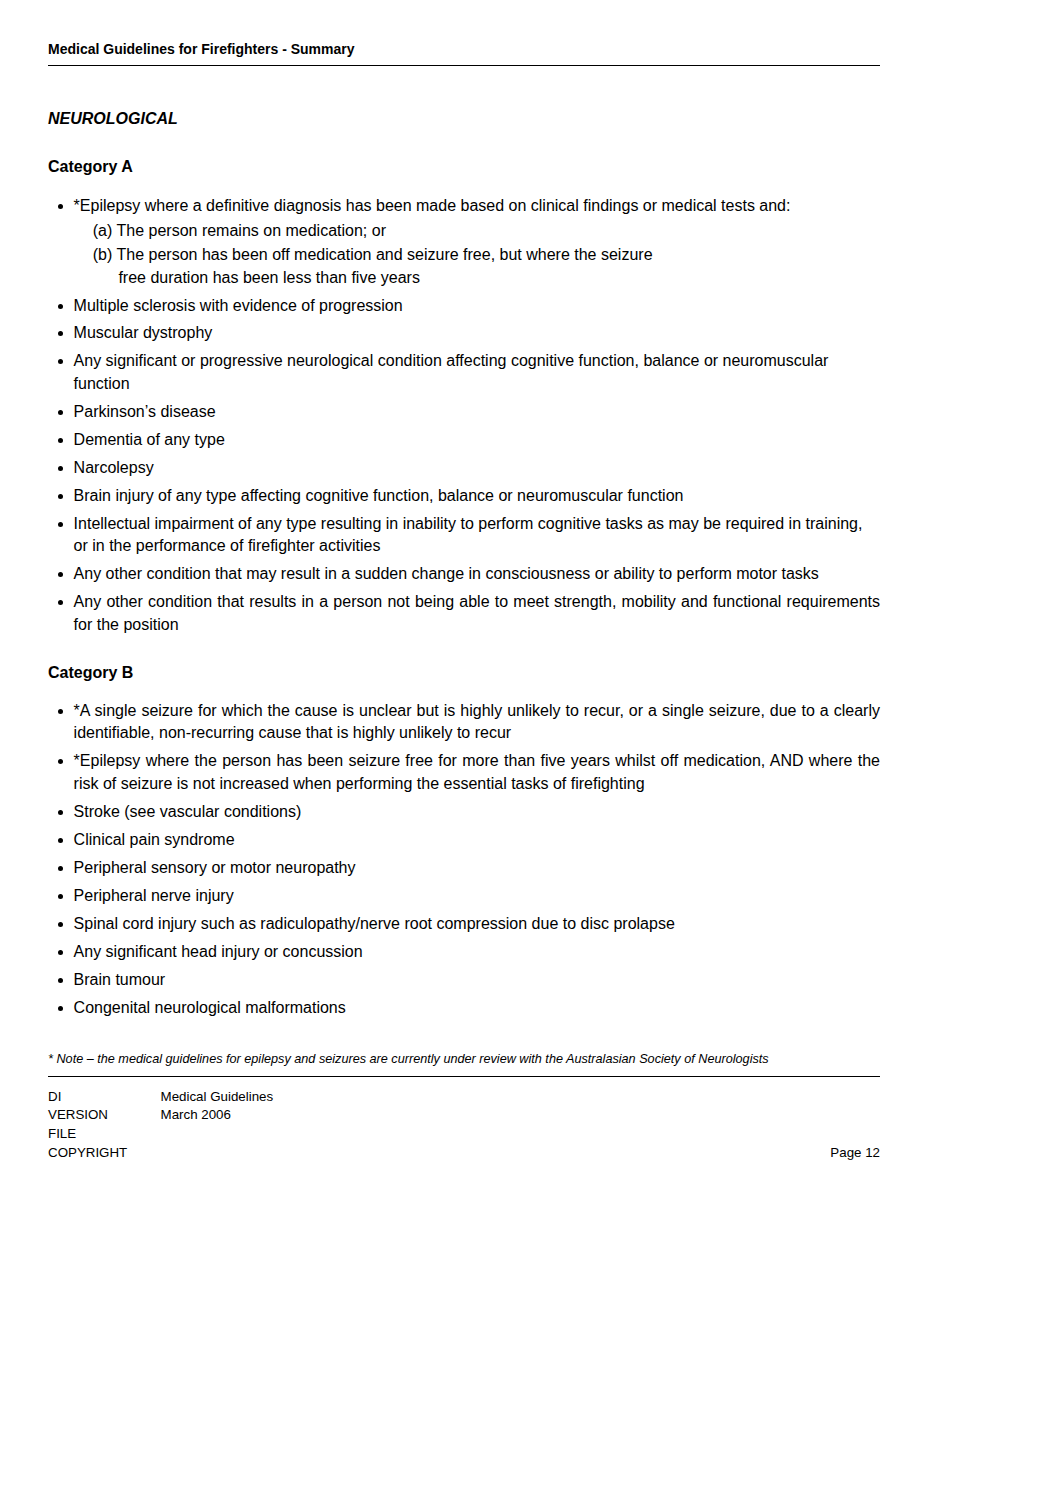Medical Guidelines for Firefighters - Summary
NEUROLOGICAL
Category A
*Epilepsy where a definitive diagnosis has been made based on clinical findings or medical tests and:
(a) The person remains on medication; or
(b) The person has been off medication and seizure free, but where the seizure free duration has been less than five years
Multiple sclerosis with evidence of progression
Muscular dystrophy
Any significant or progressive neurological condition affecting cognitive function, balance or neuromuscular function
Parkinson’s disease
Dementia of any type
Narcolepsy
Brain injury of any type affecting cognitive function, balance or neuromuscular function
Intellectual impairment of any type resulting in inability to perform cognitive tasks as may be required in training, or in the performance of firefighter activities
Any other condition that may result in a sudden change in consciousness or ability to perform motor tasks
Any other condition that results in a person not being able to meet strength, mobility and functional requirements for the position
Category B
*A single seizure for which the cause is unclear but is highly unlikely to recur, or a single seizure, due to a clearly identifiable, non-recurring cause that is highly unlikely to recur
*Epilepsy where the person has been seizure free for more than five years whilst off medication, AND where the risk of seizure is not increased when performing the essential tasks of firefighting
Stroke (see vascular conditions)
Clinical pain syndrome
Peripheral sensory or motor neuropathy
Peripheral nerve injury
Spinal cord injury such as radiculopathy/nerve root compression due to disc prolapse
Any significant head injury or concussion
Brain tumour
Congenital neurological malformations
* Note – the medical guidelines for epilepsy and seizures are currently under review with the Australasian Society of Neurologists
| DI | Medical Guidelines |
| VERSION | March 2006 |
| FILE | |
| COPYRIGHT | |
Page 12